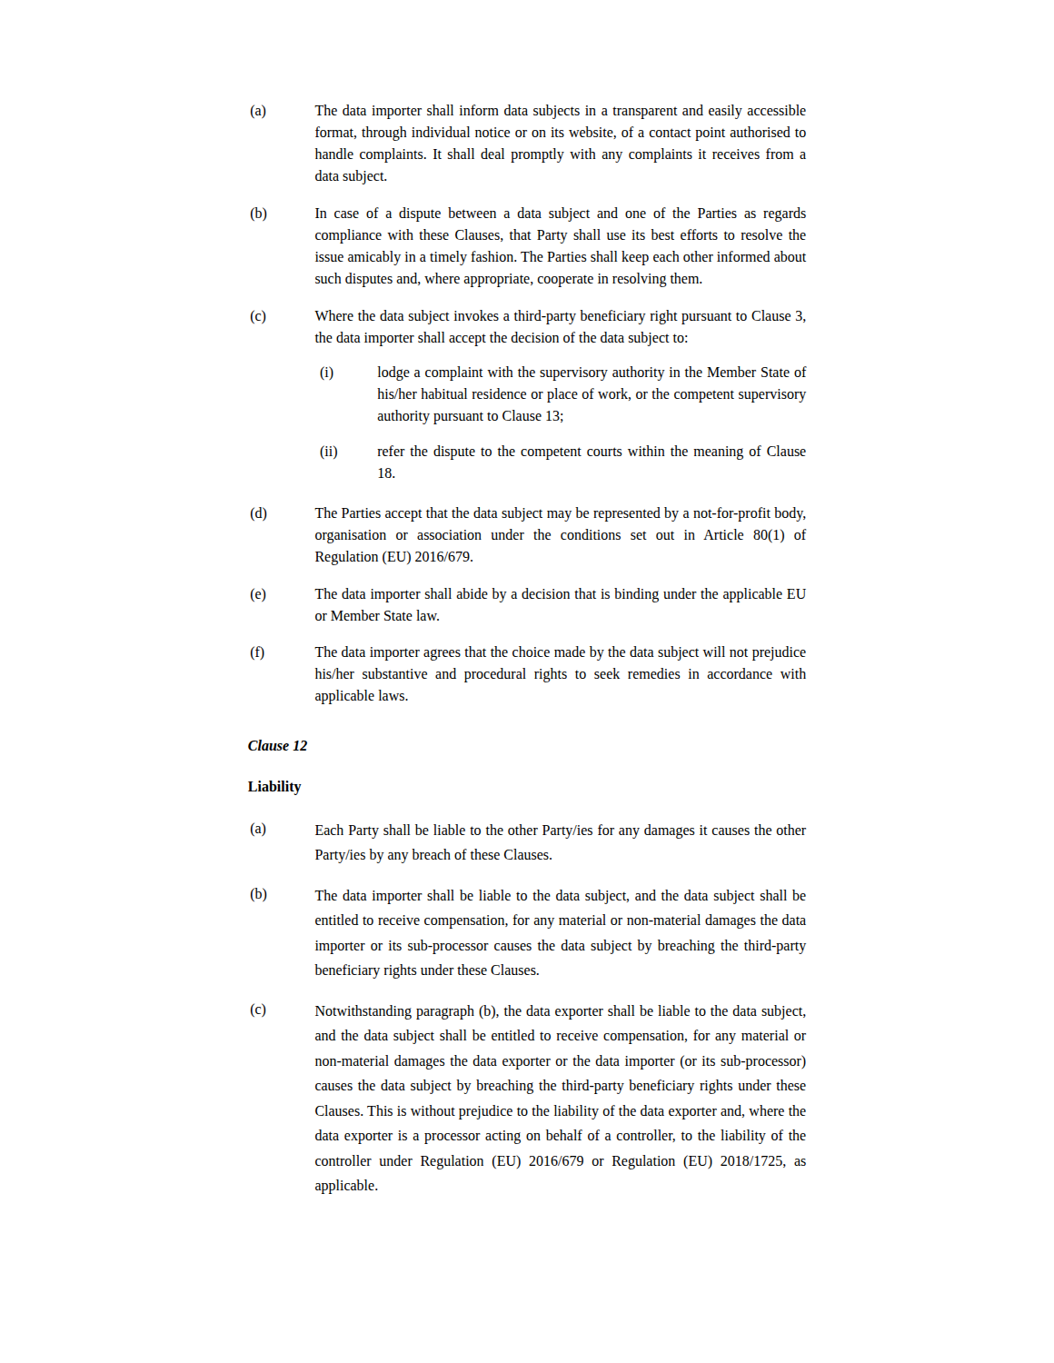(a) The data importer shall inform data subjects in a transparent and easily accessible format, through individual notice or on its website, of a contact point authorised to handle complaints. It shall deal promptly with any complaints it receives from a data subject.
(b) In case of a dispute between a data subject and one of the Parties as regards compliance with these Clauses, that Party shall use its best efforts to resolve the issue amicably in a timely fashion. The Parties shall keep each other informed about such disputes and, where appropriate, cooperate in resolving them.
(c) Where the data subject invokes a third-party beneficiary right pursuant to Clause 3, the data importer shall accept the decision of the data subject to:
(i) lodge a complaint with the supervisory authority in the Member State of his/her habitual residence or place of work, or the competent supervisory authority pursuant to Clause 13;
(ii) refer the dispute to the competent courts within the meaning of Clause 18.
(d) The Parties accept that the data subject may be represented by a not-for-profit body, organisation or association under the conditions set out in Article 80(1) of Regulation (EU) 2016/679.
(e) The data importer shall abide by a decision that is binding under the applicable EU or Member State law.
(f) The data importer agrees that the choice made by the data subject will not prejudice his/her substantive and procedural rights to seek remedies in accordance with applicable laws.
Clause 12
Liability
(a) Each Party shall be liable to the other Party/ies for any damages it causes the other Party/ies by any breach of these Clauses.
(b) The data importer shall be liable to the data subject, and the data subject shall be entitled to receive compensation, for any material or non-material damages the data importer or its sub-processor causes the data subject by breaching the third-party beneficiary rights under these Clauses.
(c) Notwithstanding paragraph (b), the data exporter shall be liable to the data subject, and the data subject shall be entitled to receive compensation, for any material or non-material damages the data exporter or the data importer (or its sub-processor) causes the data subject by breaching the third-party beneficiary rights under these Clauses. This is without prejudice to the liability of the data exporter and, where the data exporter is a processor acting on behalf of a controller, to the liability of the controller under Regulation (EU) 2016/679 or Regulation (EU) 2018/1725, as applicable.